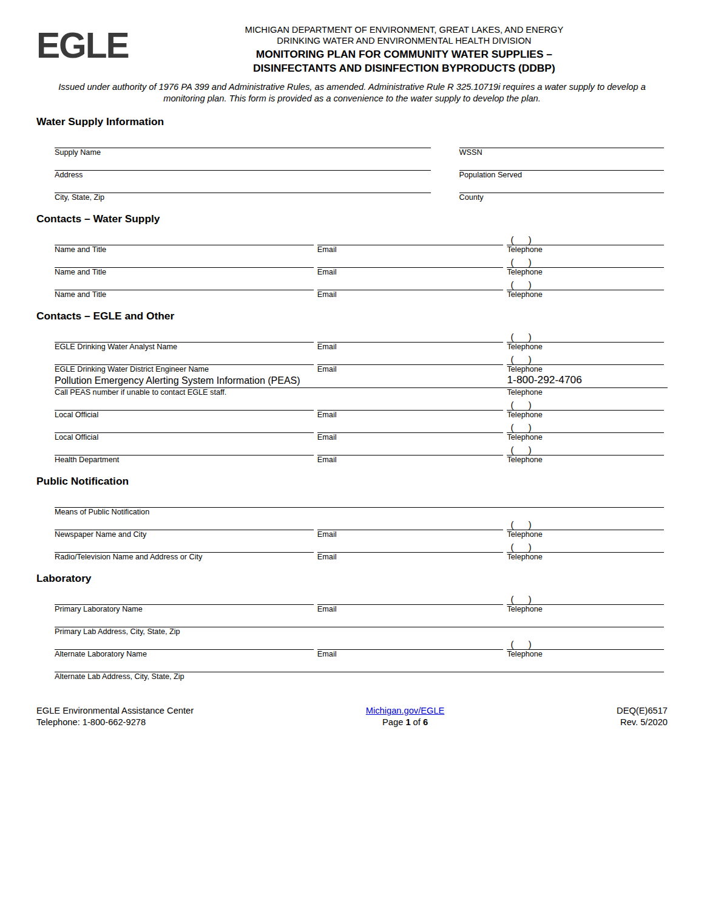EGLE
MICHIGAN DEPARTMENT OF ENVIRONMENT, GREAT LAKES, AND ENERGY
DRINKING WATER AND ENVIRONMENTAL HEALTH DIVISION
MONITORING PLAN FOR COMMUNITY WATER SUPPLIES –
DISINFECTANTS AND DISINFECTION BYPRODUCTS (DDBP)
Issued under authority of 1976 PA 399 and Administrative Rules, as amended. Administrative Rule R 325.10719i requires a water supply to develop a monitoring plan. This form is provided as a convenience to the water supply to develop the plan.
Water Supply Information
| Supply Name | | WSSN |
| Address | | Population Served |
| City, State, Zip | | County |
Contacts – Water Supply
| | | ( ) |
| Name and Title | Email | Telephone |
| | | ( ) |
| Name and Title | Email | Telephone |
| | | ( ) |
| Name and Title | Email | Telephone |
Contacts – EGLE and Other
| | | ( ) |
| EGLE Drinking Water Analyst Name | Email | Telephone |
| | | ( ) |
| EGLE Drinking Water District Engineer Name | Email | Telephone |
| Pollution Emergency Alerting System Information (PEAS) | 1-800-292-4706 |
| Call PEAS number if unable to contact EGLE staff. | Telephone |
| | | ( ) |
| Local Official | Email | Telephone |
| | | ( ) |
| Local Official | Email | Telephone |
| | | ( ) |
| Health Department | Email | Telephone |
Public Notification
| Means of Public Notification |
| | | ( ) |
| Newspaper Name and City | Email | Telephone |
| | | ( ) |
| Radio/Television Name and Address or City | Email | Telephone |
Laboratory
| | | ( ) |
| Primary Laboratory Name | Email | Telephone |
| Primary Lab Address, City, State, Zip |
| | | ( ) |
| Alternate Laboratory Name | Email | Telephone |
| Alternate Lab Address, City, State, Zip |
EGLE Environmental Assistance Center Telephone: 1-800-662-9278
Michigan.gov/EGLE Page 1 of 6
DEQ(E)6517 Rev. 5/2020